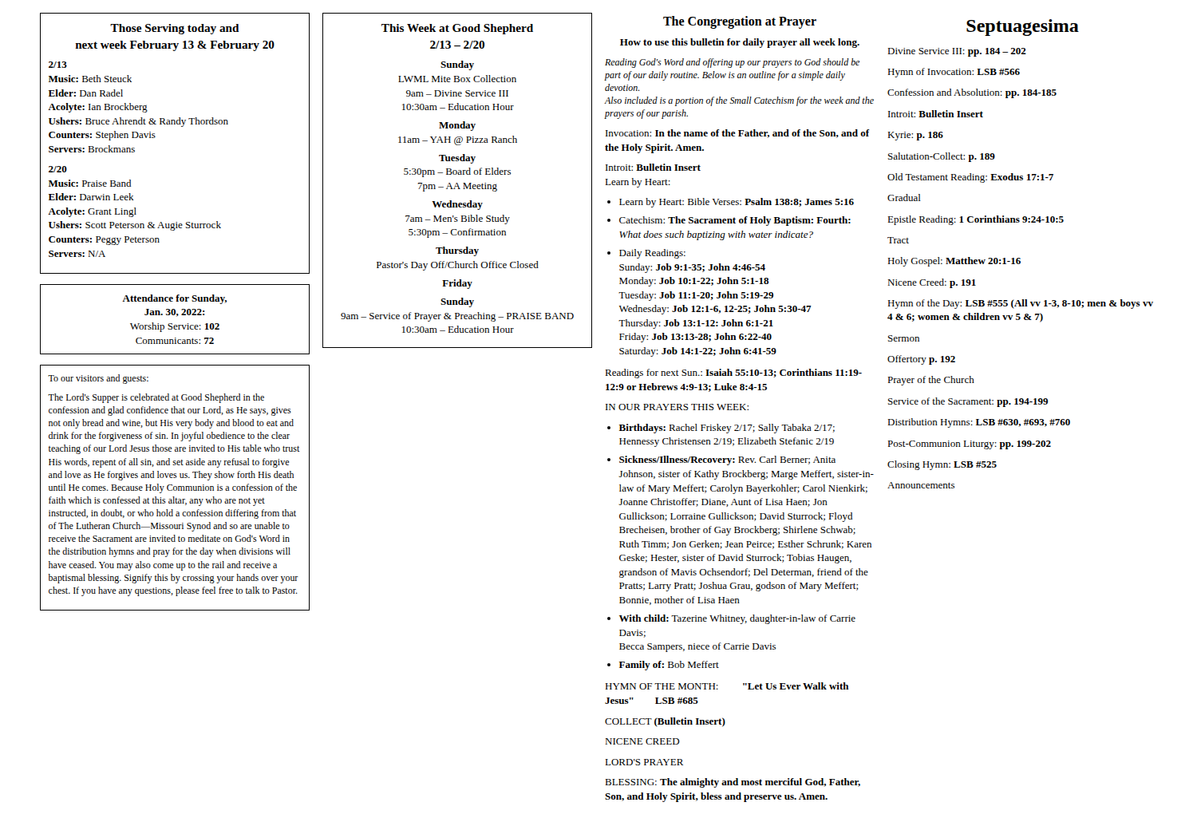Those Serving today and
next week February 13 & February 20
2/13
Music: Beth Steuck
Elder: Dan Radel
Acolyte: Ian Brockberg
Ushers: Bruce Ahrendt & Randy Thordson
Counters: Stephen Davis
Servers: Brockmans
2/20
Music: Praise Band
Elder: Darwin Leek
Acolyte: Grant Lingl
Ushers: Scott Peterson & Augie Sturrock
Counters: Peggy Peterson
Servers: N/A
Attendance for Sunday,
Jan. 30, 2022:
Worship Service: 102
Communicants: 72
To our visitors and guests:
The Lord's Supper is celebrated at Good Shepherd in the confession and glad confidence that our Lord, as He says, gives not only bread and wine, but His very body and blood to eat and drink for the forgiveness of sin. In joyful obedience to the clear teaching of our Lord Jesus those are invited to His table who trust His words, repent of all sin, and set aside any refusal to forgive and love as He forgives and loves us. They show forth His death until He comes. Because Holy Communion is a confession of the faith which is confessed at this altar, any who are not yet instructed, in doubt, or who hold a confession differing from that of The Lutheran Church—Missouri Synod and so are unable to receive the Sacrament are invited to meditate on God's Word in the distribution hymns and pray for the day when divisions will have ceased. You may also come up to the rail and receive a baptismal blessing. Signify this by crossing your hands over your chest. If you have any questions, please feel free to talk to Pastor.
This Week at Good Shepherd
2/13 – 2/20
Sunday
LWML Mite Box Collection
9am – Divine Service III
10:30am – Education Hour
Monday
11am – YAH @ Pizza Ranch
Tuesday
5:30pm – Board of Elders
7pm – AA Meeting
Wednesday
7am – Men's Bible Study
5:30pm – Confirmation
Thursday
Pastor's Day Off/Church Office Closed
Friday
Sunday
9am – Service of Prayer & Preaching – PRAISE BAND
10:30am – Education Hour
The Congregation at Prayer
How to use this bulletin for daily prayer all week long.
Reading God's Word and offering up our prayers to God should be part of our daily routine. Below is an outline for a simple daily devotion.
Also included is a portion of the Small Catechism for the week and the prayers of our parish.
Invocation: In the name of the Father, and of the Son, and of the Holy Spirit. Amen.
Introit: Bulletin Insert
Learn by Heart:
Learn by Heart: Bible Verses: Psalm 138:8; James 5:16
Catechism: The Sacrament of Holy Baptism: Fourth: What does such baptizing with water indicate?
Daily Readings:
Sunday: Job 9:1-35; John 4:46-54
Monday: Job 10:1-22; John 5:1-18
Tuesday: Job 11:1-20; John 5:19-29
Wednesday: Job 12:1-6, 12-25; John 5:30-47
Thursday: Job 13:1-12: John 6:1-21
Friday: Job 13:13-28; John 6:22-40
Saturday: Job 14:1-22; John 6:41-59
Readings for next Sun.: Isaiah 55:10-13; Corinthians 11:19-12:9 or Hebrews 4:9-13; Luke 8:4-15
IN OUR PRAYERS THIS WEEK:
Birthdays: Rachel Friskey 2/17; Sally Tabaka 2/17; Hennessy Christensen 2/19; Elizabeth Stefanic 2/19
Sickness/Illness/Recovery: Rev. Carl Berner; Anita Johnson, sister of Kathy Brockberg; Marge Meffert, sister-in-law of Mary Meffert; Carolyn Bayerkohler; Carol Nienkirk; Joanne Christoffer; Diane, Aunt of Lisa Haen; Jon Gullickson; Lorraine Gullickson; David Sturrock; Floyd Brecheisen, brother of Gay Brockberg; Shirlene Schwab; Ruth Timm; Jon Gerken; Jean Peirce; Esther Schrunk; Karen Geske; Hester, sister of David Sturrock; Tobias Haugen, grandson of Mavis Ochsendorf; Del Determan, friend of the Pratts; Larry Pratt; Joshua Grau, godson of Mary Meffert; Bonnie, mother of Lisa Haen
With child: Tazerine Whitney, daughter-in-law of Carrie Davis;
Becca Sampers, niece of Carrie Davis
Family of: Bob Meffert
HYMN OF THE MONTH: "Let Us Ever Walk with Jesus" LSB #685
COLLECT (Bulletin Insert)
NICENE CREED
LORD'S PRAYER
BLESSING: The almighty and most merciful God, Father, Son, and Holy Spirit, bless and preserve us. Amen.
Septuagesima
Divine Service III: pp. 184 – 202
Hymn of Invocation: LSB #566
Confession and Absolution: pp. 184-185
Introit: Bulletin Insert
Kyrie: p. 186
Salutation-Collect: p. 189
Old Testament Reading: Exodus 17:1-7
Gradual
Epistle Reading: 1 Corinthians 9:24-10:5
Tract
Holy Gospel: Matthew 20:1-16
Nicene Creed: p. 191
Hymn of the Day: LSB #555 (All vv 1-3, 8-10; men & boys vv 4 & 6; women & children vv 5 & 7)
Sermon
Offertory p. 192
Prayer of the Church
Service of the Sacrament: pp. 194-199
Distribution Hymns: LSB #630, #693, #760
Post-Communion Liturgy: pp. 199-202
Closing Hymn: LSB #525
Announcements